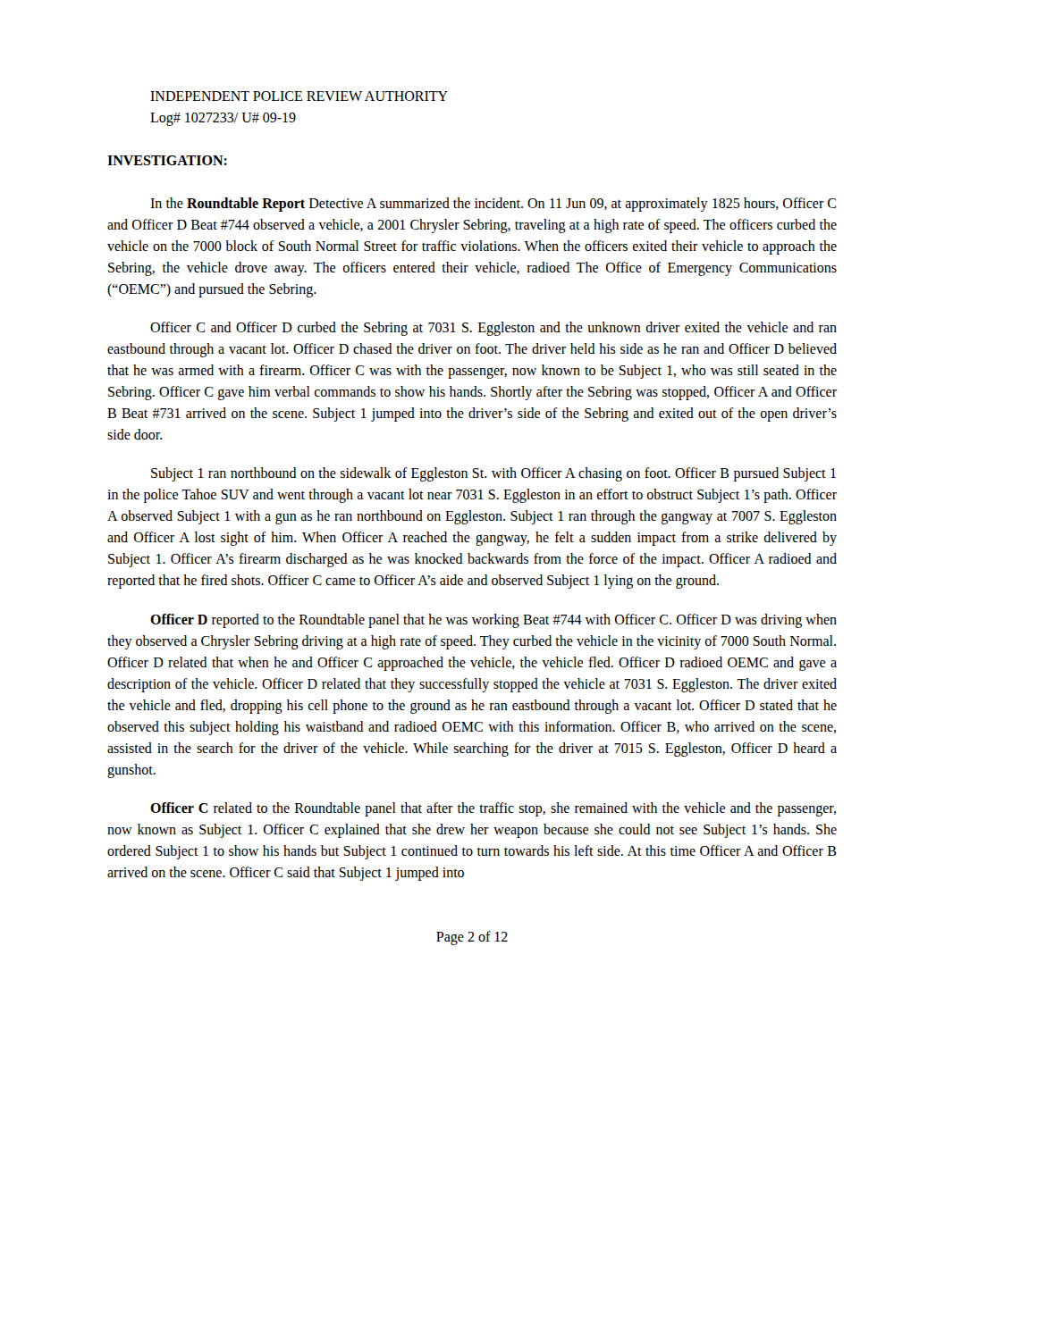INDEPENDENT POLICE REVIEW AUTHORITY
Log# 1027233/ U# 09-19
INVESTIGATION:
In the Roundtable Report Detective A summarized the incident. On 11 Jun 09, at approximately 1825 hours, Officer C and Officer D Beat #744 observed a vehicle, a 2001 Chrysler Sebring, traveling at a high rate of speed. The officers curbed the vehicle on the 7000 block of South Normal Street for traffic violations. When the officers exited their vehicle to approach the Sebring, the vehicle drove away. The officers entered their vehicle, radioed The Office of Emergency Communications (“OEMC”) and pursued the Sebring.
Officer C and Officer D curbed the Sebring at 7031 S. Eggleston and the unknown driver exited the vehicle and ran eastbound through a vacant lot. Officer D chased the driver on foot. The driver held his side as he ran and Officer D believed that he was armed with a firearm. Officer C was with the passenger, now known to be Subject 1, who was still seated in the Sebring. Officer C gave him verbal commands to show his hands. Shortly after the Sebring was stopped, Officer A and Officer B Beat #731 arrived on the scene. Subject 1 jumped into the driver’s side of the Sebring and exited out of the open driver’s side door.
Subject 1 ran northbound on the sidewalk of Eggleston St. with Officer A chasing on foot. Officer B pursued Subject 1 in the police Tahoe SUV and went through a vacant lot near 7031 S. Eggleston in an effort to obstruct Subject 1’s path. Officer A observed Subject 1 with a gun as he ran northbound on Eggleston. Subject 1 ran through the gangway at 7007 S. Eggleston and Officer A lost sight of him. When Officer A reached the gangway, he felt a sudden impact from a strike delivered by Subject 1. Officer A’s firearm discharged as he was knocked backwards from the force of the impact. Officer A radioed and reported that he fired shots. Officer C came to Officer A’s aide and observed Subject 1 lying on the ground.
Officer D reported to the Roundtable panel that he was working Beat #744 with Officer C. Officer D was driving when they observed a Chrysler Sebring driving at a high rate of speed. They curbed the vehicle in the vicinity of 7000 South Normal. Officer D related that when he and Officer C approached the vehicle, the vehicle fled. Officer D radioed OEMC and gave a description of the vehicle. Officer D related that they successfully stopped the vehicle at 7031 S. Eggleston. The driver exited the vehicle and fled, dropping his cell phone to the ground as he ran eastbound through a vacant lot. Officer D stated that he observed this subject holding his waistband and radioed OEMC with this information. Officer B, who arrived on the scene, assisted in the search for the driver of the vehicle. While searching for the driver at 7015 S. Eggleston, Officer D heard a gunshot.
Officer C related to the Roundtable panel that after the traffic stop, she remained with the vehicle and the passenger, now known as Subject 1. Officer C explained that she drew her weapon because she could not see Subject 1’s hands. She ordered Subject 1 to show his hands but Subject 1 continued to turn towards his left side. At this time Officer A and Officer B arrived on the scene. Officer C said that Subject 1 jumped into
Page 2 of 12